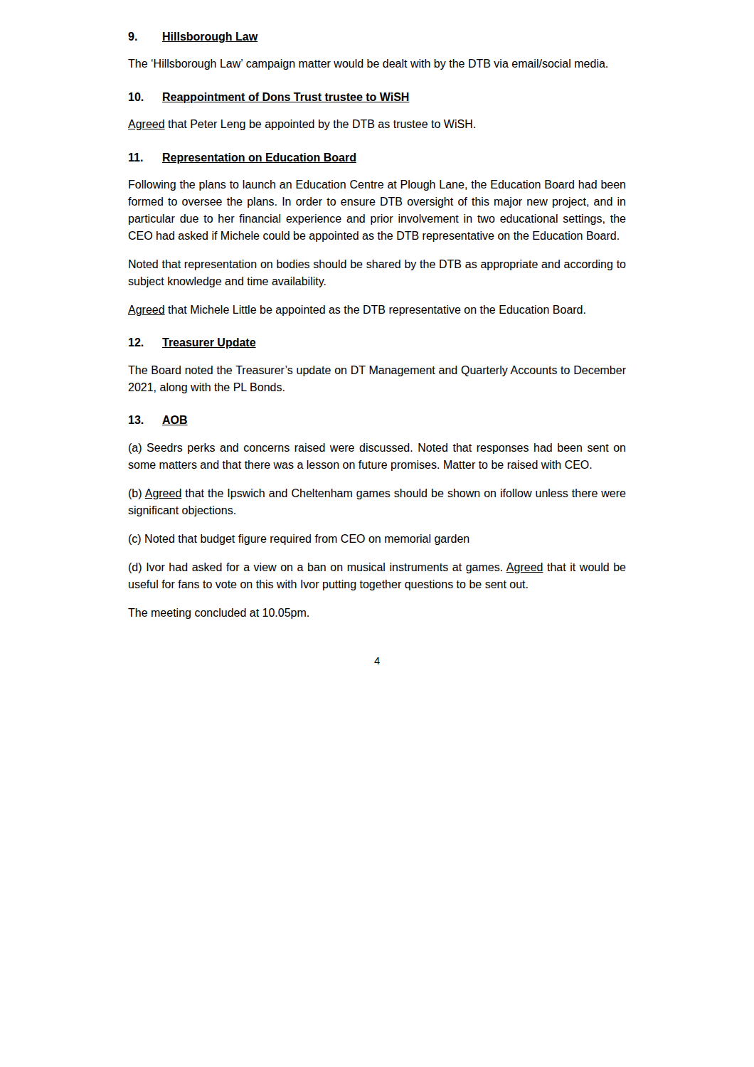9. Hillsborough Law
The ‘Hillsborough Law’ campaign matter would be dealt with by the DTB via email/social media.
10. Reappointment of Dons Trust trustee to WiSH
Agreed that Peter Leng be appointed by the DTB as trustee to WiSH.
11. Representation on Education Board
Following the plans to launch an Education Centre at Plough Lane, the Education Board had been formed to oversee the plans. In order to ensure DTB oversight of this major new project, and in particular due to her financial experience and prior involvement in two educational settings, the CEO had asked if Michele could be appointed as the DTB representative on the Education Board.
Noted that representation on bodies should be shared by the DTB as appropriate and according to subject knowledge and time availability.
Agreed that Michele Little be appointed as the DTB representative on the Education Board.
12. Treasurer Update
The Board noted the Treasurer’s update on DT Management and Quarterly Accounts to December 2021, along with the PL Bonds.
13. AOB
(a) Seedrs perks and concerns raised were discussed. Noted that responses had been sent on some matters and that there was a lesson on future promises. Matter to be raised with CEO.
(b) Agreed that the Ipswich and Cheltenham games should be shown on ifollow unless there were significant objections.
(c) Noted that budget figure required from CEO on memorial garden
(d) Ivor had asked for a view on a ban on musical instruments at games. Agreed that it would be useful for fans to vote on this with Ivor putting together questions to be sent out.
The meeting concluded at 10.05pm.
4